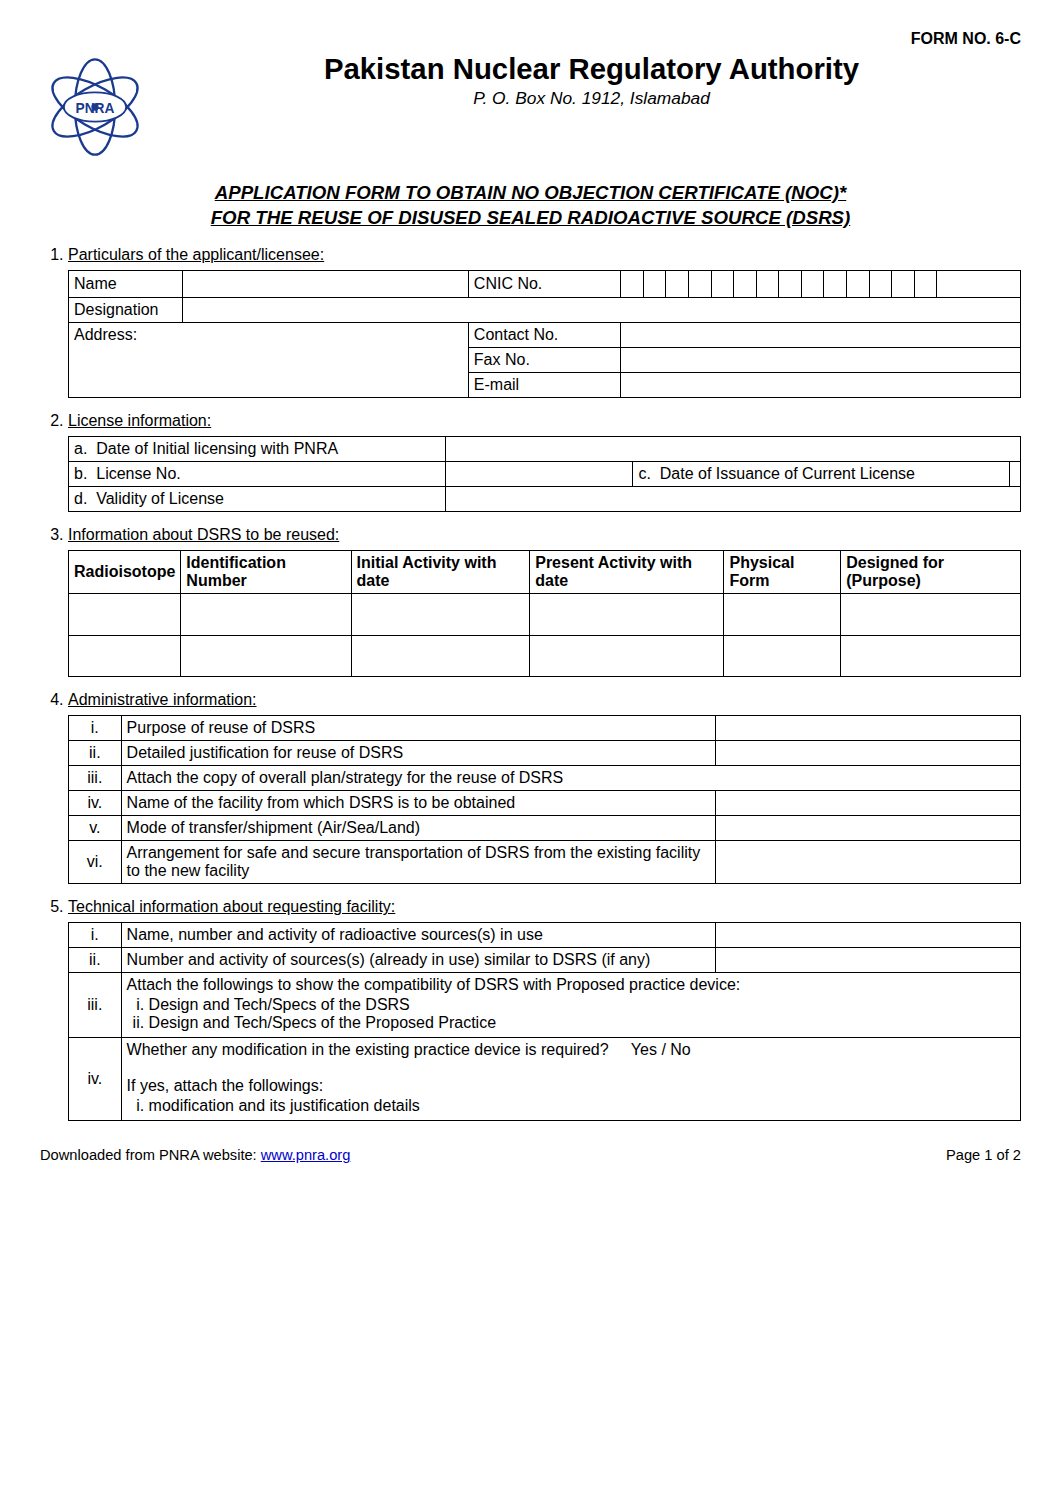FORM NO. 6-C
PNRA
Pakistan Nuclear Regulatory Authority
P. O. Box No. 1912, Islamabad
APPLICATION FORM TO OBTAIN NO OBJECTION CERTIFICATE (NOC)*
FOR THE REUSE OF DISUSED SEALED RADIOACTIVE SOURCE (DSRS)
Particulars of the applicant/licensee:
| Name | | CNIC No. | |
| Designation | |
| Address: | Contact No. | |
| Fax No. | |
| E-mail | |
License information:
| a. Date of Initial licensing with PNRA | |
| b. License No. | | c. Date of Issuance of Current License | |
| d. Validity of License | |
Information about DSRS to be reused:
| Radioisotope | Identification Number | Initial Activity with date | Present Activity with date | Physical Form | Designed for (Purpose) |
| --- | --- | --- | --- | --- | --- |
Administrative information:
| i. | Purpose of reuse of DSRS | |
| ii. | Detailed justification for reuse of DSRS | |
| iii. | Attach the copy of overall plan/strategy for the reuse of DSRS |
| iv. | Name of the facility from which DSRS is to be obtained | |
| v. | Mode of transfer/shipment (Air/Sea/Land) | |
| vi. | Arrangement for safe and secure transportation of DSRS from the existing facility to the new facility | |
Technical information about requesting facility:
| i. | Name, number and activity of radioactive sources(s) in use | |
| ii. | Number and activity of sources(s) (already in use) similar to DSRS (if any) | |
| iii. | Attach the followings to show the compatibility of DSRS with Proposed practice device: Design and Tech/Specs of the DSRS Design and Tech/Specs of the Proposed Practice |
| iv. | Whether any modification in the existing practice device is required? Yes / No If yes, attach the followings: modification and its justification details |
Downloaded from PNRA website: www.pnra.org
Page 1 of 2